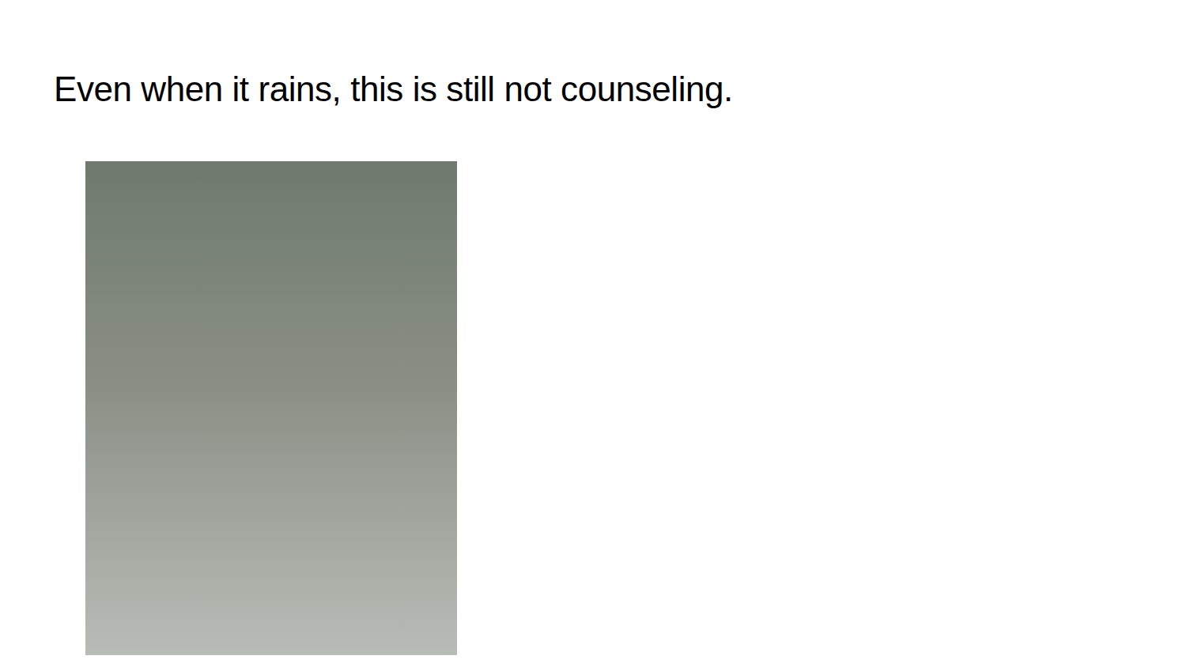Even when it rains, this is still not counseling.